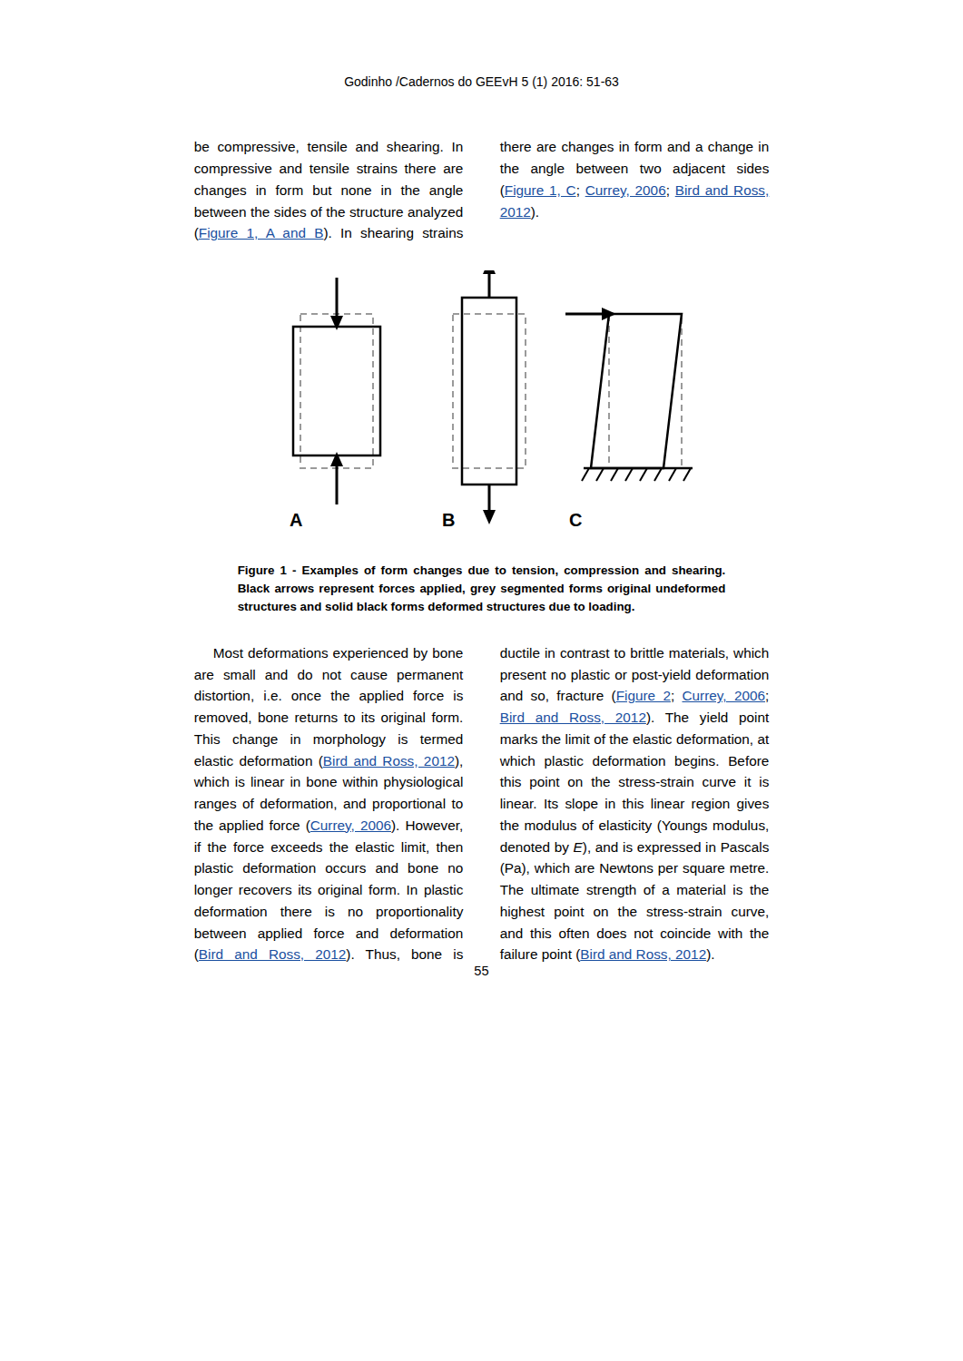Godinho /Cadernos do GEEvH 5 (1) 2016: 51-63
be compressive, tensile and shearing. In compressive and tensile strains there are changes in form but none in the angle between the sides of the structure analyzed (Figure 1, A and B). In shearing strains there are changes in form and a change in the angle between two adjacent sides (Figure 1, C; Currey, 2006; Bird and Ross, 2012).
A B C
Figure 1 - Examples of form changes due to tension, compression and shearing. Black arrows represent forces applied, grey segmented forms original undeformed structures and solid black forms deformed structures due to loading.
Most deformations experienced by bone are small and do not cause permanent distortion, i.e. once the applied force is removed, bone returns to its original form. This change in morphology is termed elastic deformation (Bird and Ross, 2012), which is linear in bone within physiological ranges of deformation, and proportional to the applied force (Currey, 2006). However, if the force exceeds the elastic limit, then plastic deformation occurs and bone no longer recovers its original form. In plastic deformation there is no proportionality between applied force and deformation (Bird and Ross, 2012). Thus, bone is ductile in contrast to brittle materials, which present no plastic or post-yield deformation and so, fracture (Figure 2; Currey, 2006; Bird and Ross, 2012). The yield point marks the limit of the elastic deformation, at which plastic deformation begins. Before this point on the stress-strain curve it is linear. Its slope in this linear region gives the modulus of elasticity (Youngs modulus, denoted by E), and is expressed in Pascals (Pa), which are Newtons per square metre. The ultimate strength of a material is the highest point on the stress-strain curve, and this often does not coincide with the failure point (Bird and Ross, 2012).
55